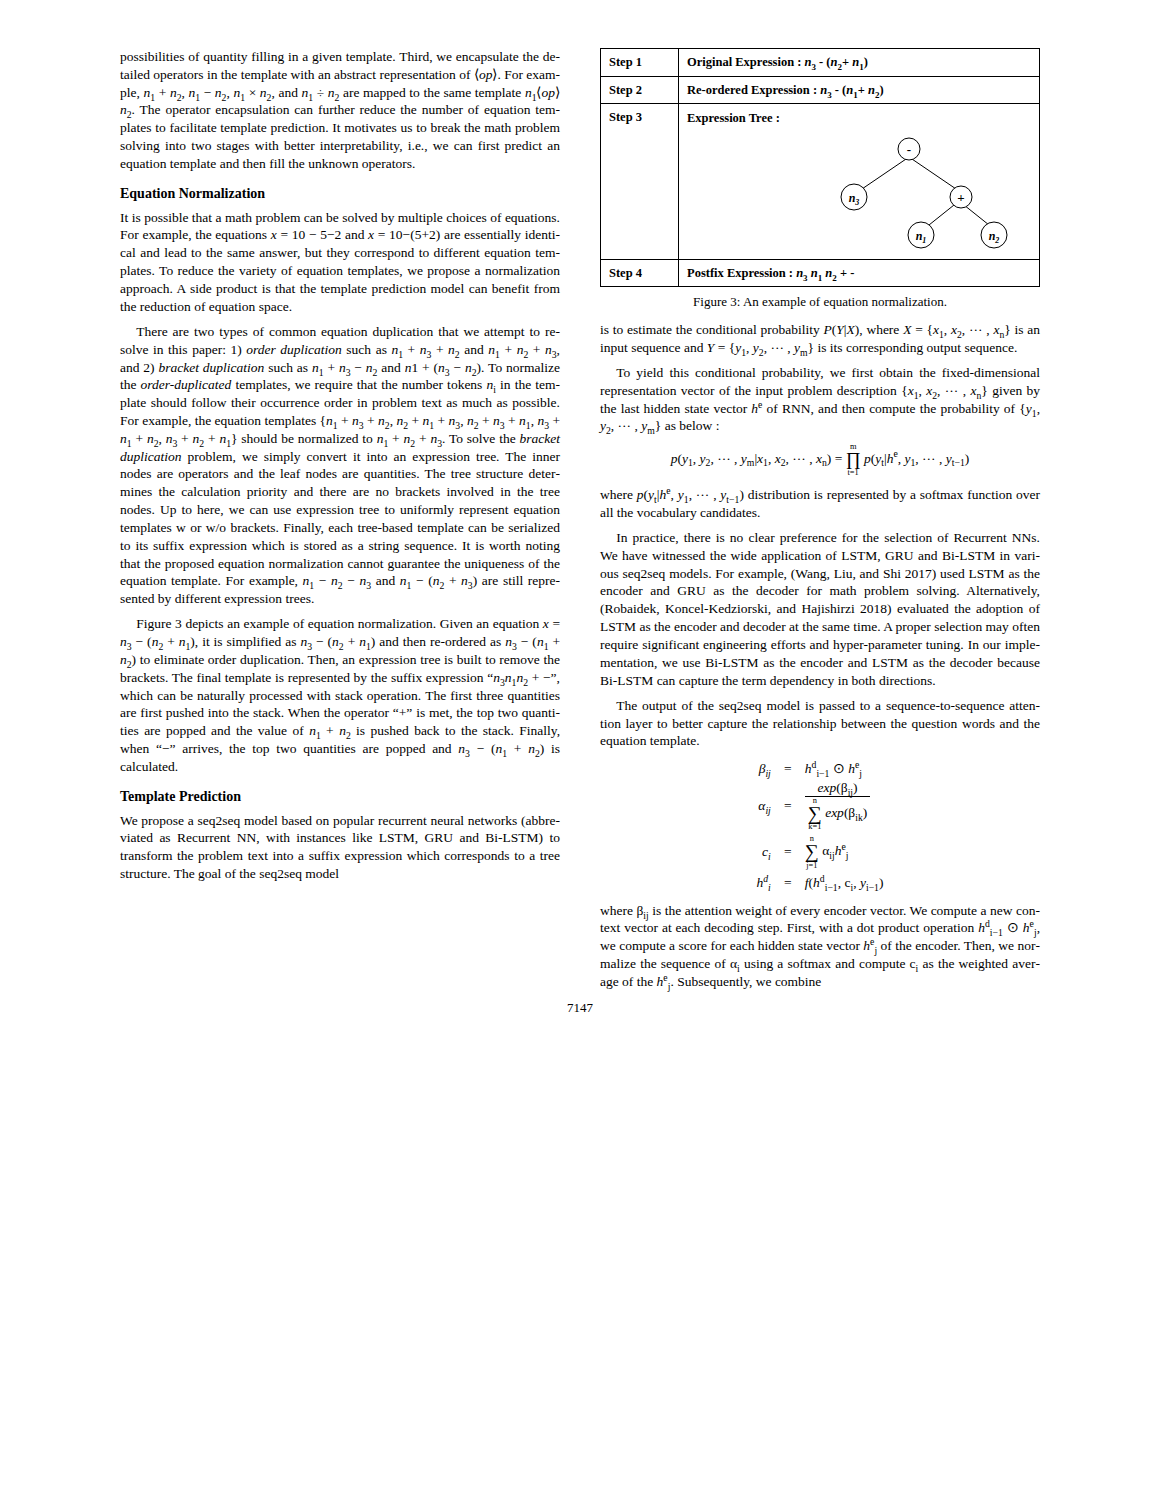possibilities of quantity filling in a given template. Third, we encapsulate the detailed operators in the template with an abstract representation of ⟨op⟩. For example, n1 + n2, n1 − n2, n1 × n2, and n1 ÷ n2 are mapped to the same template n1⟨op⟩n2. The operator encapsulation can further reduce the number of equation templates to facilitate template prediction. It motivates us to break the math problem solving into two stages with better interpretability, i.e., we can first predict an equation template and then fill the unknown operators.
Equation Normalization
It is possible that a math problem can be solved by multiple choices of equations. For example, the equations x = 10 − 5−2 and x = 10−(5+2) are essentially identical and lead to the same answer, but they correspond to different equation templates. To reduce the variety of equation templates, we propose a normalization approach. A side product is that the template prediction model can benefit from the reduction of equation space.
There are two types of common equation duplication that we attempt to resolve in this paper: 1) order duplication such as n1 + n3 + n2 and n1 + n2 + n3, and 2) bracket duplication such as n1 + n3 − n2 and n1 + (n3 − n2). To normalize the order-duplicated templates, we require that the number tokens ni in the template should follow their occurrence order in problem text as much as possible. For example, the equation templates {n1 + n3 + n2, n2 + n1 + n3, n2 + n3 + n1, n3 + n1 + n2, n3 + n2 + n1} should be normalized to n1 + n2 + n3. To solve the bracket duplication problem, we simply convert it into an expression tree. The inner nodes are operators and the leaf nodes are quantities. The tree structure determines the calculation priority and there are no brackets involved in the tree nodes. Up to here, we can use expression tree to uniformly represent equation templates w or w/o brackets. Finally, each tree-based template can be serialized to its suffix expression which is stored as a string sequence. It is worth noting that the proposed equation normalization cannot guarantee the uniqueness of the equation template. For example, n1 − n2 − n3 and n1 − (n2 + n3) are still represented by different expression trees.
Figure 3 depicts an example of equation normalization. Given an equation x = n3 − (n2 + n1), it is simplified as n3 − (n2 + n1) and then re-ordered as n3 − (n1 + n2) to eliminate order duplication. Then, an expression tree is built to remove the brackets. The final template is represented by the suffix expression “n3n1n2 + −”, which can be naturally processed with stack operation. The first three quantities are first pushed into the stack. When the operator “+” is met, the top two quantities are popped and the value of n1 + n2 is pushed back to the stack. Finally, when “−” arrives, the top two quantities are popped and n3 − (n1 + n2) is calculated.
Template Prediction
We propose a seq2seq model based on popular recurrent neural networks (abbreviated as Recurrent NN, with instances like LSTM, GRU and Bi-LSTM) to transform the problem text into a suffix expression which corresponds to a tree structure. The goal of the seq2seq model
Step 1
Original Expression : n3 - (n2+ n1)
Step 2
Re-ordered Expression : n3 - (n1+ n2)
Step 3
Expression Tree :
- n3 + n1 n2
Step 4
Postfix Expression : n3 n1 n2 + -
Figure 3: An example of equation normalization.
is to estimate the conditional probability P(Y|X), where X = {x1, x2, ··· , xn} is an input sequence and Y = {y1, y2, ··· , ym} is its corresponding output sequence.
To yield this conditional probability, we first obtain the fixed-dimensional representation vector of the input problem description {x1, x2, ··· , xn} given by the last hidden state vector he of RNN, and then compute the probability of {y1, y2, ··· , ym} as below :
p(y1, y2, ··· , ym|x1, x2, ··· , xn) = m∏t=1 p(yt|he, y1, ··· , yt−1)
where p(yt|he, y1, ··· , yt−1) distribution is represented by a softmax function over all the vocabulary candidates.
In practice, there is no clear preference for the selection of Recurrent NNs. We have witnessed the wide application of LSTM, GRU and Bi-LSTM in various seq2seq models. For example, (Wang, Liu, and Shi 2017) used LSTM as the encoder and GRU as the decoder for math problem solving. Alternatively, (Robaidek, Koncel-Kedziorski, and Hajishirzi 2018) evaluated the adoption of LSTM as the encoder and decoder at the same time. A proper selection may often require significant engineering efforts and hyper-parameter tuning. In our implementation, we use Bi-LSTM as the encoder and LSTM as the decoder because Bi-LSTM can capture the term dependency in both directions.
The output of the seq2seq model is passed to a sequence-to-sequence attention layer to better capture the relationship between the question words and the equation template.
| β ij | = | h d i−1 ⊙ h e j |
| α ij | = | exp (β ij ) n ∑ k=1 exp (β ik ) |
| c i | = | n ∑ j=1 α ij h e j |
| h d i | = | f ( h d i−1 , c i , y i−1 ) |
where βij is the attention weight of every encoder vector. We compute a new context vector at each decoding step. First, with a dot product operation hdi−1 ⊙ hej, we compute a score for each hidden state vector hej of the encoder. Then, we normalize the sequence of αi using a softmax and compute ci as the weighted average of the hej. Subsequently, we combine
7147